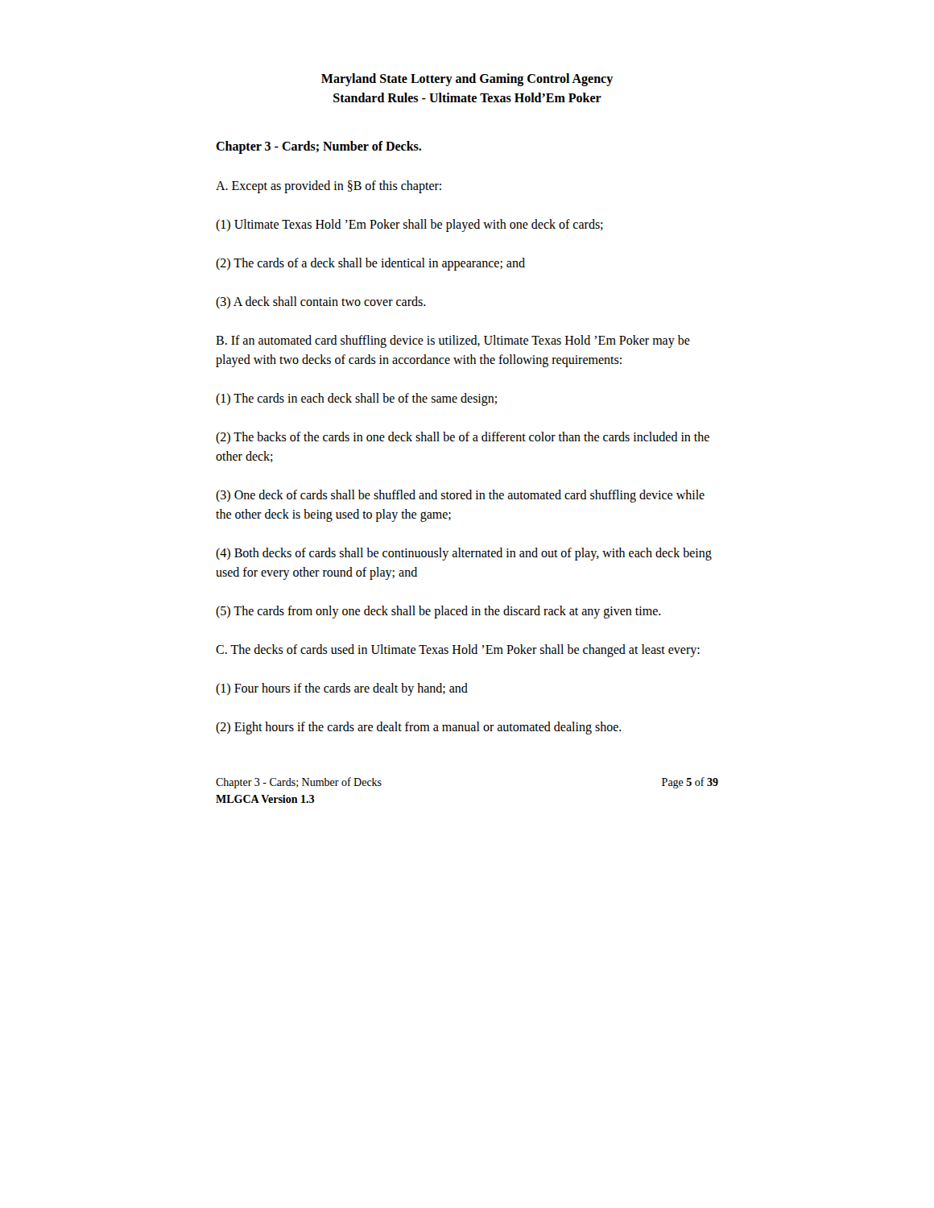Maryland State Lottery and Gaming Control Agency Standard Rules - Ultimate Texas Hold’Em Poker
Chapter 3 - Cards; Number of Decks.
A. Except as provided in §B of this chapter:
(1) Ultimate Texas Hold ’Em Poker shall be played with one deck of cards;
(2) The cards of a deck shall be identical in appearance; and
(3) A deck shall contain two cover cards.
B. If an automated card shuffling device is utilized, Ultimate Texas Hold ’Em Poker may be played with two decks of cards in accordance with the following requirements:
(1) The cards in each deck shall be of the same design;
(2) The backs of the cards in one deck shall be of a different color than the cards included in the other deck;
(3) One deck of cards shall be shuffled and stored in the automated card shuffling device while the other deck is being used to play the game;
(4) Both decks of cards shall be continuously alternated in and out of play, with each deck being used for every other round of play; and
(5) The cards from only one deck shall be placed in the discard rack at any given time.
C. The decks of cards used in Ultimate Texas Hold ’Em Poker shall be changed at least every:
(1) Four hours if the cards are dealt by hand; and
(2) Eight hours if the cards are dealt from a manual or automated dealing shoe.
Chapter 3 - Cards; Number of Decks Page 5 of 39
MLGCA Version 1.3